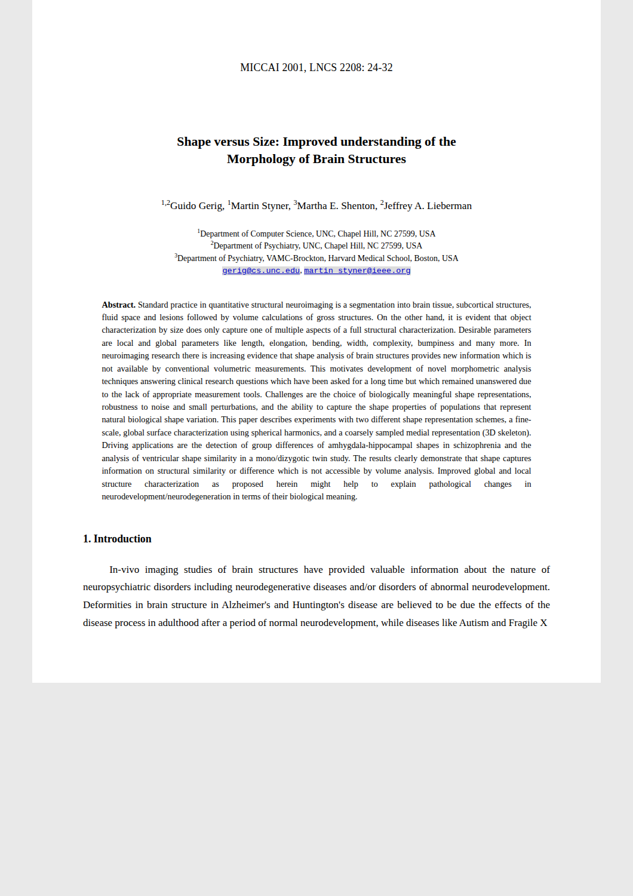MICCAI 2001, LNCS 2208: 24-32
Shape versus Size: Improved understanding of the
Morphology of Brain Structures
1,2Guido Gerig, 1Martin Styner, 3Martha E. Shenton, 2Jeffrey A. Lieberman
1Department of Computer Science, UNC, Chapel Hill, NC 27599, USA
2Department of Psychiatry, UNC, Chapel Hill, NC 27599, USA
3Department of Psychiatry, VAMC-Brockton, Harvard Medical School, Boston, USA
gerig@cs.unc.edu, martin styner@ieee.org
Abstract. Standard practice in quantitative structural neuroimaging is a segmentation into brain tissue, subcortical structures, fluid space and lesions followed by volume calculations of gross structures. On the other hand, it is evident that object characterization by size does only capture one of multiple aspects of a full structural characterization. Desirable parameters are local and global parameters like length, elongation, bending, width, complexity, bumpiness and many more. In neuroimaging research there is increasing evidence that shape analysis of brain structures provides new information which is not available by conventional volumetric measurements. This motivates development of novel morphometric analysis techniques answering clinical research questions which have been asked for a long time but which remained unanswered due to the lack of appropriate measurement tools. Challenges are the choice of biologically meaningful shape representations, robustness to noise and small perturbations, and the ability to capture the shape properties of populations that represent natural biological shape variation. This paper describes experiments with two different shape representation schemes, a fine-scale, global surface characterization using spherical harmonics, and a coarsely sampled medial representation (3D skeleton). Driving applications are the detection of group differences of amhygdala-hippocampal shapes in schizophrenia and the analysis of ventricular shape similarity in a mono/dizygotic twin study. The results clearly demonstrate that shape captures information on structural similarity or difference which is not accessible by volume analysis. Improved global and local structure characterization as proposed herein might help to explain pathological changes in neurodevelopment/neurodegeneration in terms of their biological meaning.
1. Introduction
In-vivo imaging studies of brain structures have provided valuable information about the nature of neuropsychiatric disorders including neurodegenerative diseases and/or disorders of abnormal neurodevelopment. Deformities in brain structure in Alzheimer's and Huntington's disease are believed to be due the effects of the disease process in adulthood after a period of normal neurodevelopment, while diseases like Autism and Fragile X